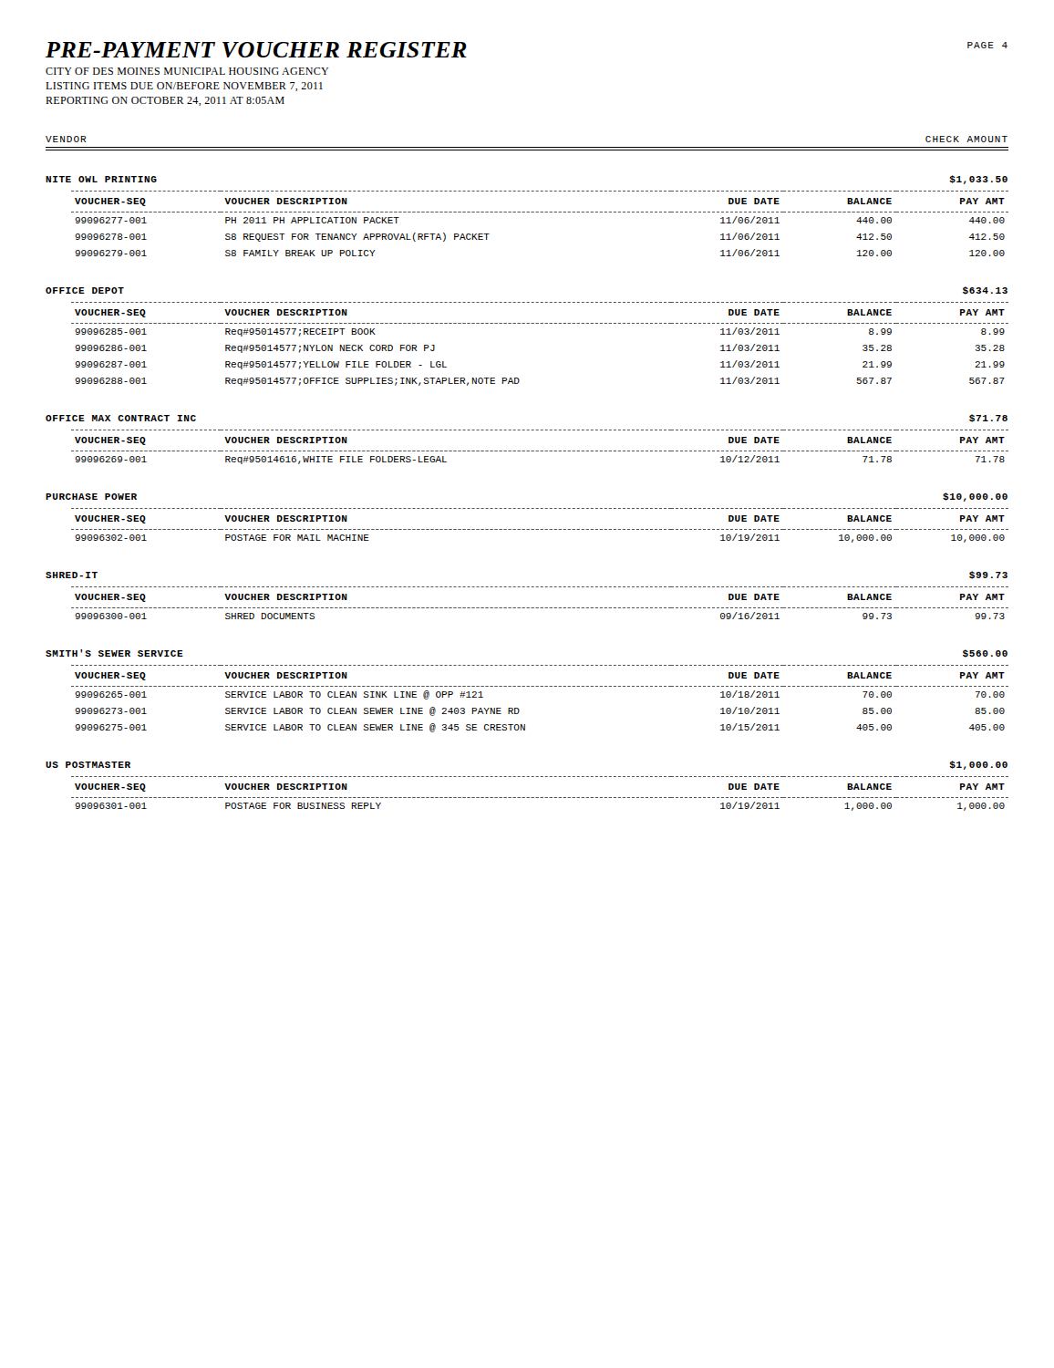PAGE 4
PRE-PAYMENT VOUCHER REGISTER
CITY OF DES MOINES MUNICIPAL HOUSING AGENCY
LISTING ITEMS DUE ON/BEFORE NOVEMBER 7, 2011
REPORTING ON OCTOBER 24, 2011 AT 8:05AM
VENDOR CHECK AMOUNT
NITE OWL PRINTING $1,033.50
| VOUCHER-SEQ | VOUCHER DESCRIPTION | DUE DATE | BALANCE | PAY AMT |
| --- | --- | --- | --- | --- |
| 99096277-001 | PH 2011 PH APPLICATION PACKET | 11/06/2011 | 440.00 | 440.00 |
| 99096278-001 | S8 REQUEST FOR TENANCY APPROVAL(RFTA) PACKET | 11/06/2011 | 412.50 | 412.50 |
| 99096279-001 | S8 FAMILY BREAK UP POLICY | 11/06/2011 | 120.00 | 120.00 |
OFFICE DEPOT $634.13
| VOUCHER-SEQ | VOUCHER DESCRIPTION | DUE DATE | BALANCE | PAY AMT |
| --- | --- | --- | --- | --- |
| 99096285-001 | Req#95014577;RECEIPT BOOK | 11/03/2011 | 8.99 | 8.99 |
| 99096286-001 | Req#95014577;NYLON NECK CORD FOR PJ | 11/03/2011 | 35.28 | 35.28 |
| 99096287-001 | Req#95014577;YELLOW FILE FOLDER - LGL | 11/03/2011 | 21.99 | 21.99 |
| 99096288-001 | Req#95014577;OFFICE SUPPLIES;INK,STAPLER,NOTE PAD | 11/03/2011 | 567.87 | 567.87 |
OFFICE MAX CONTRACT INC $71.78
| VOUCHER-SEQ | VOUCHER DESCRIPTION | DUE DATE | BALANCE | PAY AMT |
| --- | --- | --- | --- | --- |
| 99096269-001 | Req#95014616,WHITE FILE FOLDERS-LEGAL | 10/12/2011 | 71.78 | 71.78 |
PURCHASE POWER $10,000.00
| VOUCHER-SEQ | VOUCHER DESCRIPTION | DUE DATE | BALANCE | PAY AMT |
| --- | --- | --- | --- | --- |
| 99096302-001 | POSTAGE FOR MAIL MACHINE | 10/19/2011 | 10,000.00 | 10,000.00 |
SHRED-IT $99.73
| VOUCHER-SEQ | VOUCHER DESCRIPTION | DUE DATE | BALANCE | PAY AMT |
| --- | --- | --- | --- | --- |
| 99096300-001 | SHRED DOCUMENTS | 09/16/2011 | 99.73 | 99.73 |
SMITH'S SEWER SERVICE $560.00
| VOUCHER-SEQ | VOUCHER DESCRIPTION | DUE DATE | BALANCE | PAY AMT |
| --- | --- | --- | --- | --- |
| 99096265-001 | SERVICE LABOR TO CLEAN SINK LINE @ OPP #121 | 10/18/2011 | 70.00 | 70.00 |
| 99096273-001 | SERVICE LABOR TO CLEAN SEWER LINE @ 2403 PAYNE RD | 10/10/2011 | 85.00 | 85.00 |
| 99096275-001 | SERVICE LABOR TO CLEAN SEWER LINE @ 345 SE CRESTON | 10/15/2011 | 405.00 | 405.00 |
US POSTMASTER $1,000.00
| VOUCHER-SEQ | VOUCHER DESCRIPTION | DUE DATE | BALANCE | PAY AMT |
| --- | --- | --- | --- | --- |
| 99096301-001 | POSTAGE FOR BUSINESS REPLY | 10/19/2011 | 1,000.00 | 1,000.00 |